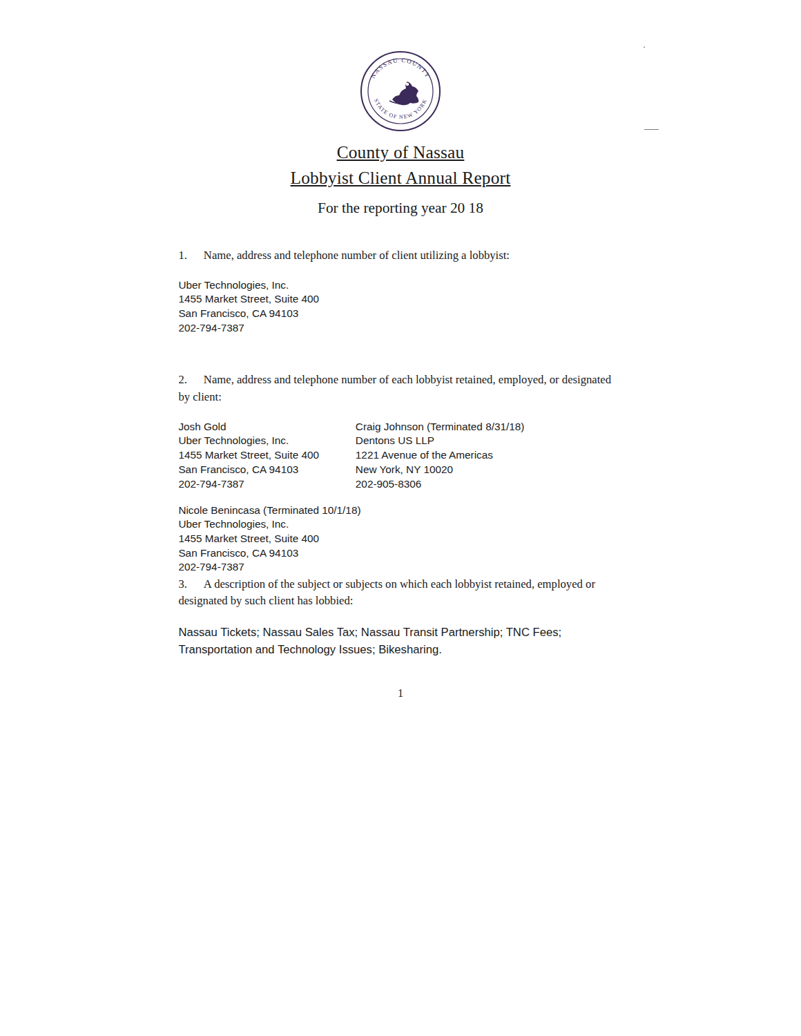·
NASSAU COUNTY STATE OF NEW YORK
County of Nassau
Lobbyist Client Annual Report
For the reporting year 20 18
1. Name, address and telephone number of client utilizing a lobbyist:
Uber Technologies, Inc. 1455 Market Street, Suite 400 San Francisco, CA 94103 202-794-7387
2. Name, address and telephone number of each lobbyist retained, employed, or designated by client:
Josh Gold Uber Technologies, Inc. 1455 Market Street, Suite 400 San Francisco, CA 94103 202-794-7387
Craig Johnson (Terminated 8/31/18) Dentons US LLP 1221 Avenue of the Americas New York, NY 10020 202-905-8306
Nicole Benincasa (Terminated 10/1/18) Uber Technologies, Inc. 1455 Market Street, Suite 400 San Francisco, CA 94103 202-794-7387
3. A description of the subject or subjects on which each lobbyist retained, employed or designated by such client has lobbied:
Nassau Tickets; Nassau Sales Tax; Nassau Transit Partnership; TNC Fees;
Transportation and Technology Issues; Bikesharing.
1